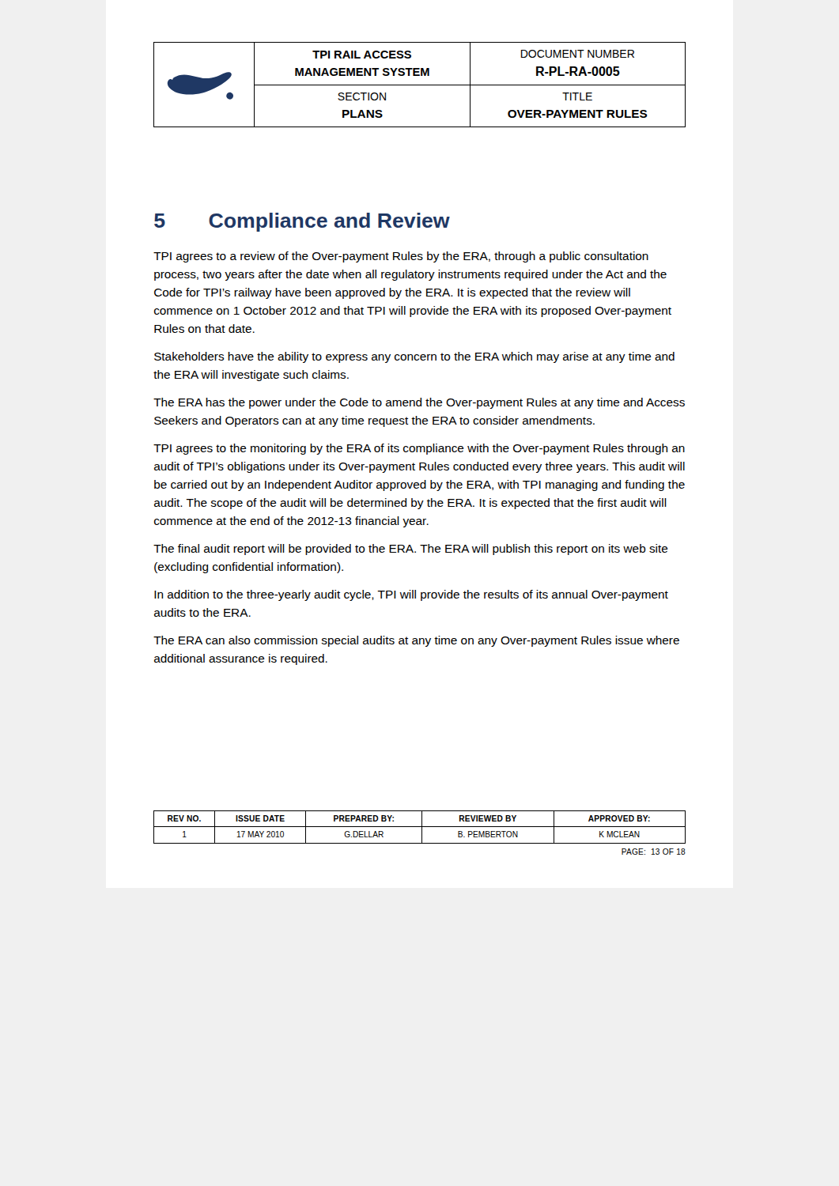| T P I | TPI RAIL ACCESS MANAGEMENT SYSTEM | DOCUMENT NUMBER R-PL-RA-0005 |
| SECTION PLANS | TITLE OVER-PAYMENT RULES |
5 Compliance and Review
TPI agrees to a review of the Over-payment Rules by the ERA, through a public consultation process, two years after the date when all regulatory instruments required under the Act and the Code for TPI’s railway have been approved by the ERA. It is expected that the review will commence on 1 October 2012 and that TPI will provide the ERA with its proposed Over-payment Rules on that date.
Stakeholders have the ability to express any concern to the ERA which may arise at any time and the ERA will investigate such claims.
The ERA has the power under the Code to amend the Over-payment Rules at any time and Access Seekers and Operators can at any time request the ERA to consider amendments.
TPI agrees to the monitoring by the ERA of its compliance with the Over-payment Rules through an audit of TPI’s obligations under its Over-payment Rules conducted every three years. This audit will be carried out by an Independent Auditor approved by the ERA, with TPI managing and funding the audit. The scope of the audit will be determined by the ERA. It is expected that the first audit will commence at the end of the 2012-13 financial year.
The final audit report will be provided to the ERA. The ERA will publish this report on its web site (excluding confidential information).
In addition to the three-yearly audit cycle, TPI will provide the results of its annual Over-payment audits to the ERA.
The ERA can also commission special audits at any time on any Over-payment Rules issue where additional assurance is required.
| REV NO. | ISSUE DATE | PREPARED BY: | REVIEWED BY | APPROVED BY: |
| --- | --- | --- | --- | --- |
| 1 | 17 MAY 2010 | G.DELLAR | B. PEMBERTON | K MCLEAN |
PAGE: 13 OF 18